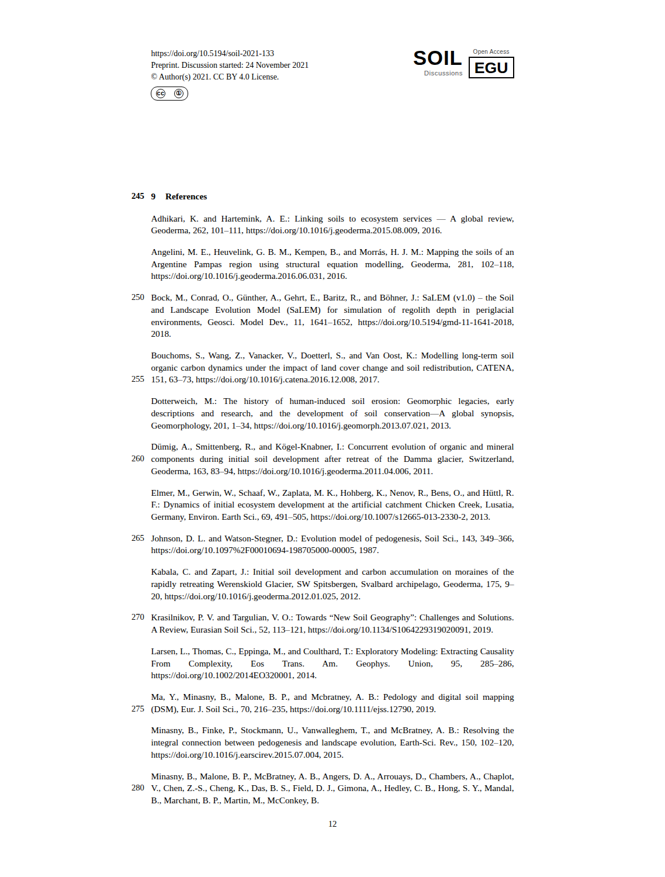https://doi.org/10.5194/soil-2021-133
Preprint. Discussion started: 24 November 2021
© Author(s) 2021. CC BY 4.0 License.
cc ①
SOIL
Discussions
Open Access
EGU
2459 References
Adhikari, K. and Hartemink, A. E.: Linking soils to ecosystem services — A global review, Geoderma, 262, 101–111, https://doi.org/10.1016/j.geoderma.2015.08.009, 2016.
Angelini, M. E., Heuvelink, G. B. M., Kempen, B., and Morrás, H. J. M.: Mapping the soils of an Argentine Pampas region using structural equation modelling, Geoderma, 281, 102–118, https://doi.org/10.1016/j.geoderma.2016.06.031, 2016.
250 Bock, M., Conrad, O., Günther, A., Gehrt, E., Baritz, R., and Böhner, J.: SaLEM (v1.0) – the Soil and Landscape Evolution Model (SaLEM) for simulation of regolith depth in periglacial environments, Geosci. Model Dev., 11, 1641–1652, https://doi.org/10.5194/gmd-11-1641-2018, 2018.
Bouchoms, S., Wang, Z., Vanacker, V., Doetterl, S., and Van Oost, K.: Modelling long-term soil organic carbon dynamics under the impact of land cover change and soil redistribution, CATENA, 151, 63–73, 255https://doi.org/10.1016/j.catena.2016.12.008, 2017.
Dotterweich, M.: The history of human-induced soil erosion: Geomorphic legacies, early descriptions and research, and the development of soil conservation—A global synopsis, Geomorphology, 201, 1–34, https://doi.org/10.1016/j.geomorph.2013.07.021, 2013.
Dümig, A., Smittenberg, R., and Kögel-Knabner, I.: Concurrent evolution of organic and mineral components during initial 260soil development after retreat of the Damma glacier, Switzerland, Geoderma, 163, 83–94, https://doi.org/10.1016/j.geoderma.2011.04.006, 2011.
Elmer, M., Gerwin, W., Schaaf, W., Zaplata, M. K., Hohberg, K., Nenov, R., Bens, O., and Hüttl, R. F.: Dynamics of initial ecosystem development at the artificial catchment Chicken Creek, Lusatia, Germany, Environ. Earth Sci., 69, 491–505, https://doi.org/10.1007/s12665-013-2330-2, 2013.
265 Johnson, D. L. and Watson-Stegner, D.: Evolution model of pedogenesis, Soil Sci., 143, 349–366, https://doi.org/10.1097%2F00010694-198705000-00005, 1987.
Kabala, C. and Zapart, J.: Initial soil development and carbon accumulation on moraines of the rapidly retreating Werenskiold Glacier, SW Spitsbergen, Svalbard archipelago, Geoderma, 175, 9–20, https://doi.org/10.1016/j.geoderma.2012.01.025, 2012.
270 Krasilnikov, P. V. and Targulian, V. O.: Towards “New Soil Geography”: Challenges and Solutions. A Review, Eurasian Soil Sci., 52, 113–121, https://doi.org/10.1134/S1064229319020091, 2019.
Larsen, L., Thomas, C., Eppinga, M., and Coulthard, T.: Exploratory Modeling: Extracting Causality From Complexity, Eos Trans. Am. Geophys. Union, 95, 285–286, https://doi.org/10.1002/2014EO320001, 2014.
Ma, Y., Minasny, B., Malone, B. P., and Mcbratney, A. B.: Pedology and digital soil mapping (DSM), Eur. J. Soil Sci., 70, 275216–235, https://doi.org/10.1111/ejss.12790, 2019.
Minasny, B., Finke, P., Stockmann, U., Vanwalleghem, T., and McBratney, A. B.: Resolving the integral connection between pedogenesis and landscape evolution, Earth-Sci. Rev., 150, 102–120, https://doi.org/10.1016/j.earscirev.2015.07.004, 2015.
Minasny, B., Malone, B. P., McBratney, A. B., Angers, D. A., Arrouays, D., Chambers, A., Chaplot, V., Chen, Z.-S., Cheng, 280 K., Das, B. S., Field, D. J., Gimona, A., Hedley, C. B., Hong, S. Y., Mandal, B., Marchant, B. P., Martin, M., McConkey, B.
12